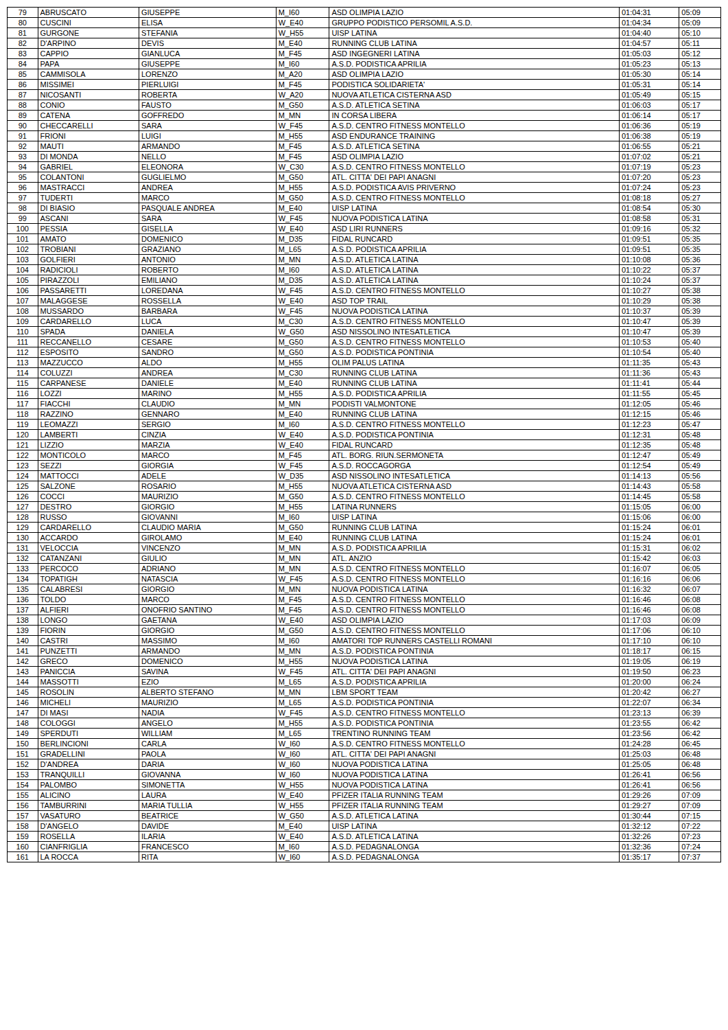| 79 | ABRUSCATO | GIUSEPPE | M_I60 | ASD OLIMPIA LAZIO | 01:04:31 | 05:09 |
| 80 | CUSCINI | ELISA | W_E40 | GRUPPO PODISTICO PERSOMIL A.S.D. | 01:04:34 | 05:09 |
| 81 | GURGONE | STEFANIA | W_H55 | UISP LATINA | 01:04:40 | 05:10 |
| 82 | D'ARPINO | DEVIS | M_E40 | RUNNING CLUB LATINA | 01:04:57 | 05:11 |
| 83 | CAPPIO | GIANLUCA | M_F45 | ASD INGEGNERI LATINA | 01:05:03 | 05:12 |
| 84 | PAPA | GIUSEPPE | M_I60 | A.S.D. PODISTICA APRILIA | 01:05:23 | 05:13 |
| 85 | CAMMISOLA | LORENZO | M_A20 | ASD OLIMPIA LAZIO | 01:05:30 | 05:14 |
| 86 | MISSIMEI | PIERLUIGI | M_F45 | PODISTICA SOLIDARIETA' | 01:05:31 | 05:14 |
| 87 | NICOSANTI | ROBERTA | W_A20 | NUOVA ATLETICA CISTERNA ASD | 01:05:49 | 05:15 |
| 88 | CONIO | FAUSTO | M_G50 | A.S.D. ATLETICA SETINA | 01:06:03 | 05:17 |
| 89 | CATENA | GOFFREDO | M_MN | IN CORSA LIBERA | 01:06:14 | 05:17 |
| 90 | CHECCARELLI | SARA | W_F45 | A.S.D. CENTRO FITNESS MONTELLO | 01:06:36 | 05:19 |
| 91 | FRIONI | LUIGI | M_H55 | ASD ENDURANCE TRAINING | 01:06:38 | 05:19 |
| 92 | MAUTI | ARMANDO | M_F45 | A.S.D. ATLETICA SETINA | 01:06:55 | 05:21 |
| 93 | DI MONDA | NELLO | M_F45 | ASD OLIMPIA LAZIO | 01:07:02 | 05:21 |
| 94 | GABRIEL | ELEONORA | W_C30 | A.S.D. CENTRO FITNESS MONTELLO | 01:07:19 | 05:23 |
| 95 | COLANTONI | GUGLIELMO | M_G50 | ATL. CITTA' DEI PAPI ANAGNI | 01:07:20 | 05:23 |
| 96 | MASTRACCI | ANDREA | M_H55 | A.S.D. PODISTICA AVIS PRIVERNO | 01:07:24 | 05:23 |
| 97 | TUDERTI | MARCO | M_G50 | A.S.D. CENTRO FITNESS MONTELLO | 01:08:18 | 05:27 |
| 98 | DI BIASIO | PASQUALE ANDREA | M_E40 | UISP LATINA | 01:08:54 | 05:30 |
| 99 | ASCANI | SARA | W_F45 | NUOVA PODISTICA LATINA | 01:08:58 | 05:31 |
| 100 | PESSIA | GISELLA | W_E40 | ASD LIRI RUNNERS | 01:09:16 | 05:32 |
| 101 | AMATO | DOMENICO | M_D35 | FIDAL RUNCARD | 01:09:51 | 05:35 |
| 102 | TROBIANI | GRAZIANO | M_L65 | A.S.D. PODISTICA APRILIA | 01:09:51 | 05:35 |
| 103 | GOLFIERI | ANTONIO | M_MN | A.S.D. ATLETICA LATINA | 01:10:08 | 05:36 |
| 104 | RADICIOLI | ROBERTO | M_I60 | A.S.D. ATLETICA LATINA | 01:10:22 | 05:37 |
| 105 | PIRAZZOLI | EMILIANO | M_D35 | A.S.D. ATLETICA LATINA | 01:10:24 | 05:37 |
| 106 | PASSARETTI | LOREDANA | W_F45 | A.S.D. CENTRO FITNESS MONTELLO | 01:10:27 | 05:38 |
| 107 | MALAGGESE | ROSSELLA | W_E40 | ASD TOP TRAIL | 01:10:29 | 05:38 |
| 108 | MUSSARDO | BARBARA | W_F45 | NUOVA PODISTICA LATINA | 01:10:37 | 05:39 |
| 109 | CARDARELLO | LUCA | M_C30 | A.S.D. CENTRO FITNESS MONTELLO | 01:10:47 | 05:39 |
| 110 | SPADA | DANIELA | W_G50 | ASD NISSOLINO INTESATLETICA | 01:10:47 | 05:39 |
| 111 | RECCANELLO | CESARE | M_G50 | A.S.D. CENTRO FITNESS MONTELLO | 01:10:53 | 05:40 |
| 112 | ESPOSITO | SANDRO | M_G50 | A.S.D. PODISTICA PONTINIA | 01:10:54 | 05:40 |
| 113 | MAZZUCCO | ALDO | M_H55 | OLIM PALUS LATINA | 01:11:35 | 05:43 |
| 114 | COLUZZI | ANDREA | M_C30 | RUNNING CLUB LATINA | 01:11:36 | 05:43 |
| 115 | CARPANESE | DANIELE | M_E40 | RUNNING CLUB LATINA | 01:11:41 | 05:44 |
| 116 | LOZZI | MARINO | M_H55 | A.S.D. PODISTICA APRILIA | 01:11:55 | 05:45 |
| 117 | FIACCHI | CLAUDIO | M_MN | PODISTI VALMONTONE | 01:12:05 | 05:46 |
| 118 | RAZZINO | GENNARO | M_E40 | RUNNING CLUB LATINA | 01:12:15 | 05:46 |
| 119 | LEOMAZZI | SERGIO | M_I60 | A.S.D. CENTRO FITNESS MONTELLO | 01:12:23 | 05:47 |
| 120 | LAMBERTI | CINZIA | W_E40 | A.S.D. PODISTICA PONTINIA | 01:12:31 | 05:48 |
| 121 | LIZZIO | MARZIA | W_E40 | FIDAL RUNCARD | 01:12:35 | 05:48 |
| 122 | MONTICOLO | MARCO | M_F45 | ATL. BORG. RIUN.SERMONETA | 01:12:47 | 05:49 |
| 123 | SEZZI | GIORGIA | W_F45 | A.S.D. ROCCAGORGA | 01:12:54 | 05:49 |
| 124 | MATTOCCI | ADELE | W_D35 | ASD NISSOLINO INTESATLETICA | 01:14:13 | 05:56 |
| 125 | SALZONE | ROSARIO | M_H55 | NUOVA ATLETICA CISTERNA ASD | 01:14:43 | 05:58 |
| 126 | COCCI | MAURIZIO | M_G50 | A.S.D. CENTRO FITNESS MONTELLO | 01:14:45 | 05:58 |
| 127 | DESTRO | GIORGIO | M_H55 | LATINA RUNNERS | 01:15:05 | 06:00 |
| 128 | RUSSO | GIOVANNI | M_I60 | UISP LATINA | 01:15:06 | 06:00 |
| 129 | CARDARELLO | CLAUDIO MARIA | M_G50 | RUNNING CLUB LATINA | 01:15:24 | 06:01 |
| 130 | ACCARDO | GIROLAMO | M_E40 | RUNNING CLUB LATINA | 01:15:24 | 06:01 |
| 131 | VELOCCIA | VINCENZO | M_MN | A.S.D. PODISTICA APRILIA | 01:15:31 | 06:02 |
| 132 | CATANZANI | GIULIO | M_MN | ATL. ANZIO | 01:15:42 | 06:03 |
| 133 | PERCOCO | ADRIANO | M_MN | A.S.D. CENTRO FITNESS MONTELLO | 01:16:07 | 06:05 |
| 134 | TOPATIGH | NATASCIA | W_F45 | A.S.D. CENTRO FITNESS MONTELLO | 01:16:16 | 06:06 |
| 135 | CALABRESI | GIORGIO | M_MN | NUOVA PODISTICA LATINA | 01:16:32 | 06:07 |
| 136 | TOLDO | MARCO | M_F45 | A.S.D. CENTRO FITNESS MONTELLO | 01:16:46 | 06:08 |
| 137 | ALFIERI | ONOFRIO SANTINO | M_F45 | A.S.D. CENTRO FITNESS MONTELLO | 01:16:46 | 06:08 |
| 138 | LONGO | GAETANA | W_E40 | ASD OLIMPIA LAZIO | 01:17:03 | 06:09 |
| 139 | FIORIN | GIORGIO | M_G50 | A.S.D. CENTRO FITNESS MONTELLO | 01:17:06 | 06:10 |
| 140 | CASTRI | MASSIMO | M_I60 | AMATORI TOP RUNNERS CASTELLI ROMANI | 01:17:10 | 06:10 |
| 141 | PUNZETTI | ARMANDO | M_MN | A.S.D. PODISTICA PONTINIA | 01:18:17 | 06:15 |
| 142 | GRECO | DOMENICO | M_H55 | NUOVA PODISTICA LATINA | 01:19:05 | 06:19 |
| 143 | PANICCIA | SAVINA | W_F45 | ATL. CITTA' DEI PAPI ANAGNI | 01:19:50 | 06:23 |
| 144 | MASSOTTI | EZIO | M_L65 | A.S.D. PODISTICA APRILIA | 01:20:00 | 06:24 |
| 145 | ROSOLIN | ALBERTO STEFANO | M_MN | LBM SPORT TEAM | 01:20:42 | 06:27 |
| 146 | MICHELI | MAURIZIO | M_L65 | A.S.D. PODISTICA PONTINIA | 01:22:07 | 06:34 |
| 147 | DI MASI | NADIA | W_F45 | A.S.D. CENTRO FITNESS MONTELLO | 01:23:13 | 06:39 |
| 148 | COLOGGI | ANGELO | M_H55 | A.S.D. PODISTICA PONTINIA | 01:23:55 | 06:42 |
| 149 | SPERDUTI | WILLIAM | M_L65 | TRENTINO RUNNING TEAM | 01:23:56 | 06:42 |
| 150 | BERLINCIONI | CARLA | W_I60 | A.S.D. CENTRO FITNESS MONTELLO | 01:24:28 | 06:45 |
| 151 | GRADELLINI | PAOLA | W_I60 | ATL. CITTA' DEI PAPI ANAGNI | 01:25:03 | 06:48 |
| 152 | D'ANDREA | DARIA | W_I60 | NUOVA PODISTICA LATINA | 01:25:05 | 06:48 |
| 153 | TRANQUILLI | GIOVANNA | W_I60 | NUOVA PODISTICA LATINA | 01:26:41 | 06:56 |
| 154 | PALOMBO | SIMONETTA | W_H55 | NUOVA PODISTICA LATINA | 01:26:41 | 06:56 |
| 155 | ALICINO | LAURA | W_E40 | PFIZER ITALIA RUNNING TEAM | 01:29:26 | 07:09 |
| 156 | TAMBURRINI | MARIA TULLIA | W_H55 | PFIZER ITALIA RUNNING TEAM | 01:29:27 | 07:09 |
| 157 | VASATURO | BEATRICE | W_G50 | A.S.D. ATLETICA LATINA | 01:30:44 | 07:15 |
| 158 | D'ANGELO | DAVIDE | M_E40 | UISP LATINA | 01:32:12 | 07:22 |
| 159 | ROSELLA | ILARIA | W_E40 | A.S.D. ATLETICA LATINA | 01:32:26 | 07:23 |
| 160 | CIANFRIGLIA | FRANCESCO | M_I60 | A.S.D. PEDAGNALONGA | 01:32:36 | 07:24 |
| 161 | LA ROCCA | RITA | W_I60 | A.S.D. PEDAGNALONGA | 01:35:17 | 07:37 |